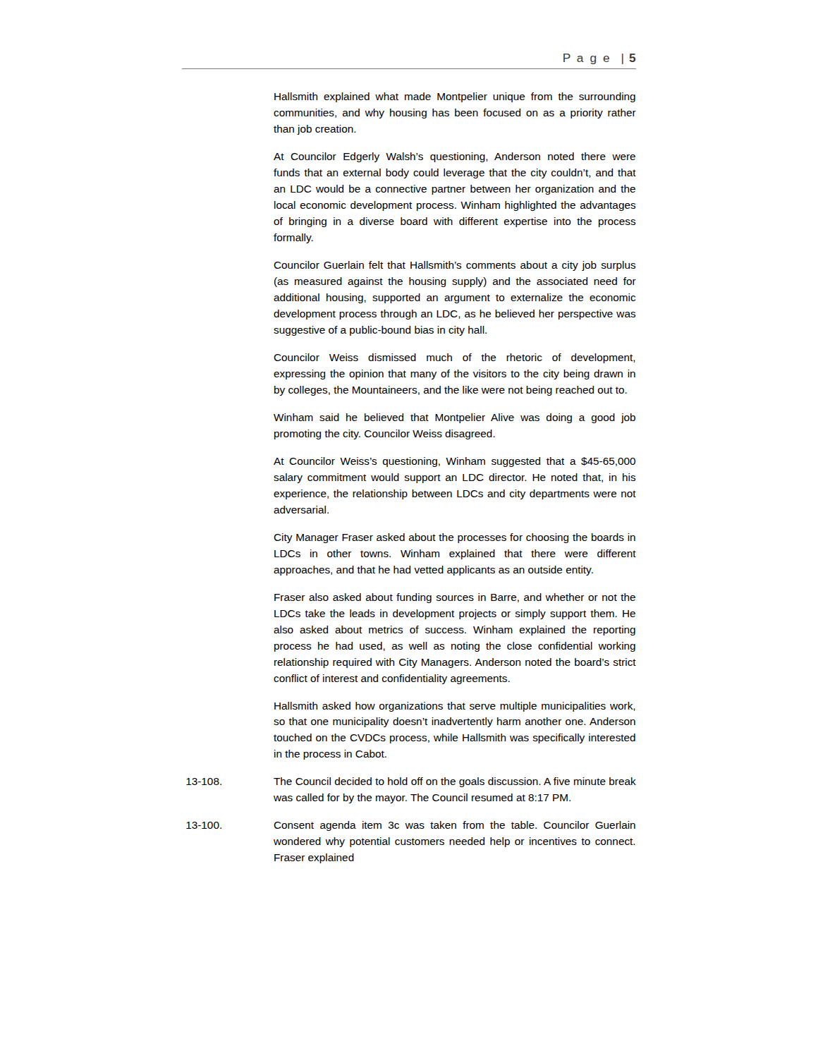P a g e | 5
Hallsmith explained what made Montpelier unique from the surrounding communities, and why housing has been focused on as a priority rather than job creation.
At Councilor Edgerly Walsh’s questioning, Anderson noted there were funds that an external body could leverage that the city couldn’t, and that an LDC would be a connective partner between her organization and the local economic development process. Winham highlighted the advantages of bringing in a diverse board with different expertise into the process formally.
Councilor Guerlain felt that Hallsmith’s comments about a city job surplus (as measured against the housing supply) and the associated need for additional housing, supported an argument to externalize the economic development process through an LDC, as he believed her perspective was suggestive of a public-bound bias in city hall.
Councilor Weiss dismissed much of the rhetoric of development, expressing the opinion that many of the visitors to the city being drawn in by colleges, the Mountaineers, and the like were not being reached out to.
Winham said he believed that Montpelier Alive was doing a good job promoting the city. Councilor Weiss disagreed.
At Councilor Weiss’s questioning, Winham suggested that a $45-65,000 salary commitment would support an LDC director. He noted that, in his experience, the relationship between LDCs and city departments were not adversarial.
City Manager Fraser asked about the processes for choosing the boards in LDCs in other towns. Winham explained that there were different approaches, and that he had vetted applicants as an outside entity.
Fraser also asked about funding sources in Barre, and whether or not the LDCs take the leads in development projects or simply support them. He also asked about metrics of success. Winham explained the reporting process he had used, as well as noting the close confidential working relationship required with City Managers. Anderson noted the board’s strict conflict of interest and confidentiality agreements.
Hallsmith asked how organizations that serve multiple municipalities work, so that one municipality doesn’t inadvertently harm another one. Anderson touched on the CVDCs process, while Hallsmith was specifically interested in the process in Cabot.
13-108.
The Council decided to hold off on the goals discussion. A five minute break was called for by the mayor. The Council resumed at 8:17 PM.
13-100.
Consent agenda item 3c was taken from the table. Councilor Guerlain wondered why potential customers needed help or incentives to connect. Fraser explained